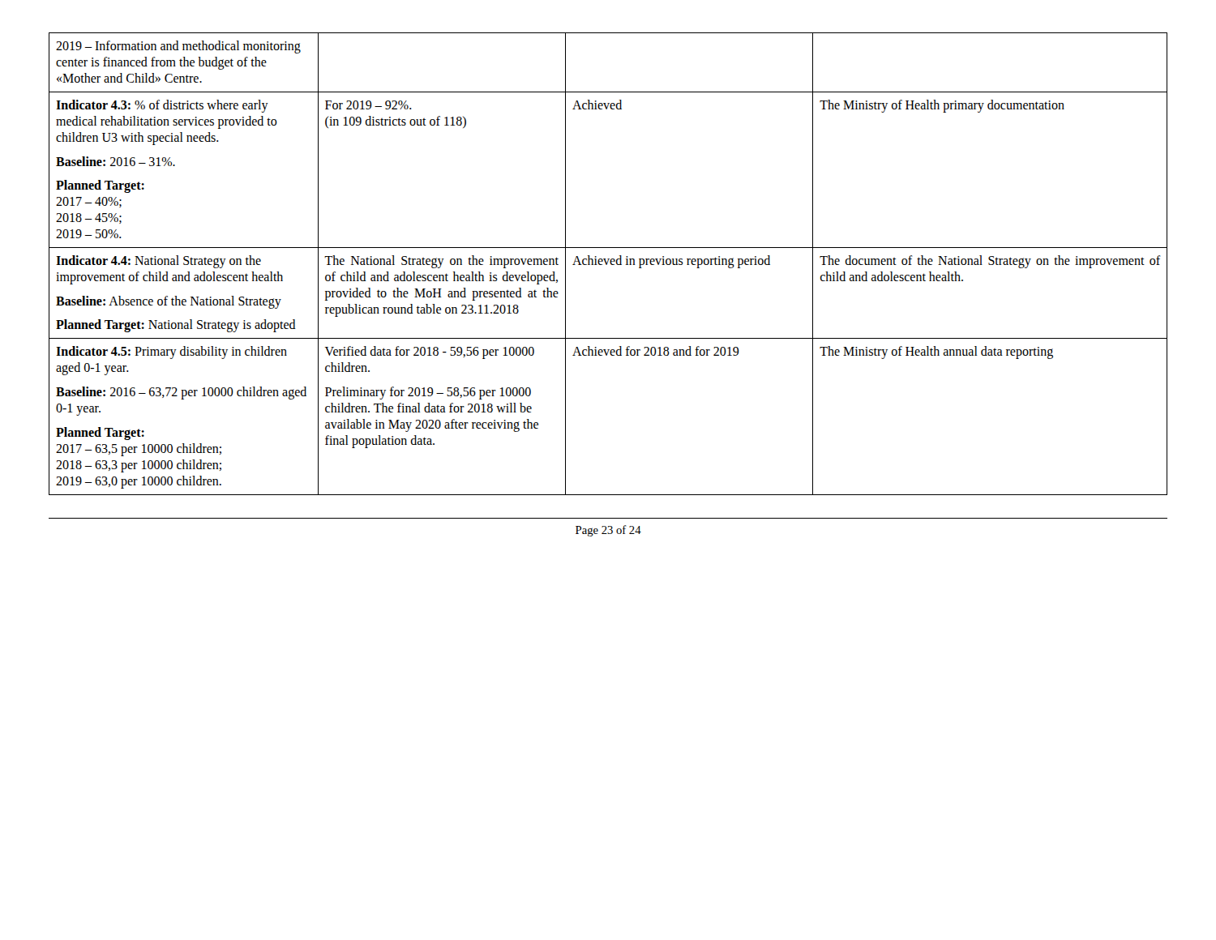| 2019 – Information and methodical monitoring center is financed from the budget of the «Mother and Child» Centre. | | | |
| Indicator 4.3: % of districts where early medical rehabilitation services provided to children U3 with special needs. Baseline: 2016 – 31%. Planned Target: 2017 – 40%; 2018 – 45%; 2019 – 50%. | For 2019 – 92%. (in 109 districts out of 118) | Achieved | The Ministry of Health primary documentation |
| Indicator 4.4: National Strategy on the improvement of child and adolescent health Baseline: Absence of the National Strategy Planned Target: National Strategy is adopted | The National Strategy on the improvement of child and adolescent health is developed, provided to the MoH and presented at the republican round table on 23.11.2018 | Achieved in previous reporting period | The document of the National Strategy on the improvement of child and adolescent health. |
| Indicator 4.5: Primary disability in children aged 0-1 year. Baseline: 2016 – 63,72 per 10000 children aged 0-1 year. Planned Target: 2017 – 63,5 per 10000 children; 2018 – 63,3 per 10000 children; 2019 – 63,0 per 10000 children. | Verified data for 2018 - 59,56 per 10000 children. Preliminary for 2019 – 58,56 per 10000 children. The final data for 2018 will be available in May 2020 after receiving the final population data. | Achieved for 2018 and for 2019 | The Ministry of Health annual data reporting |
Page 23 of 24